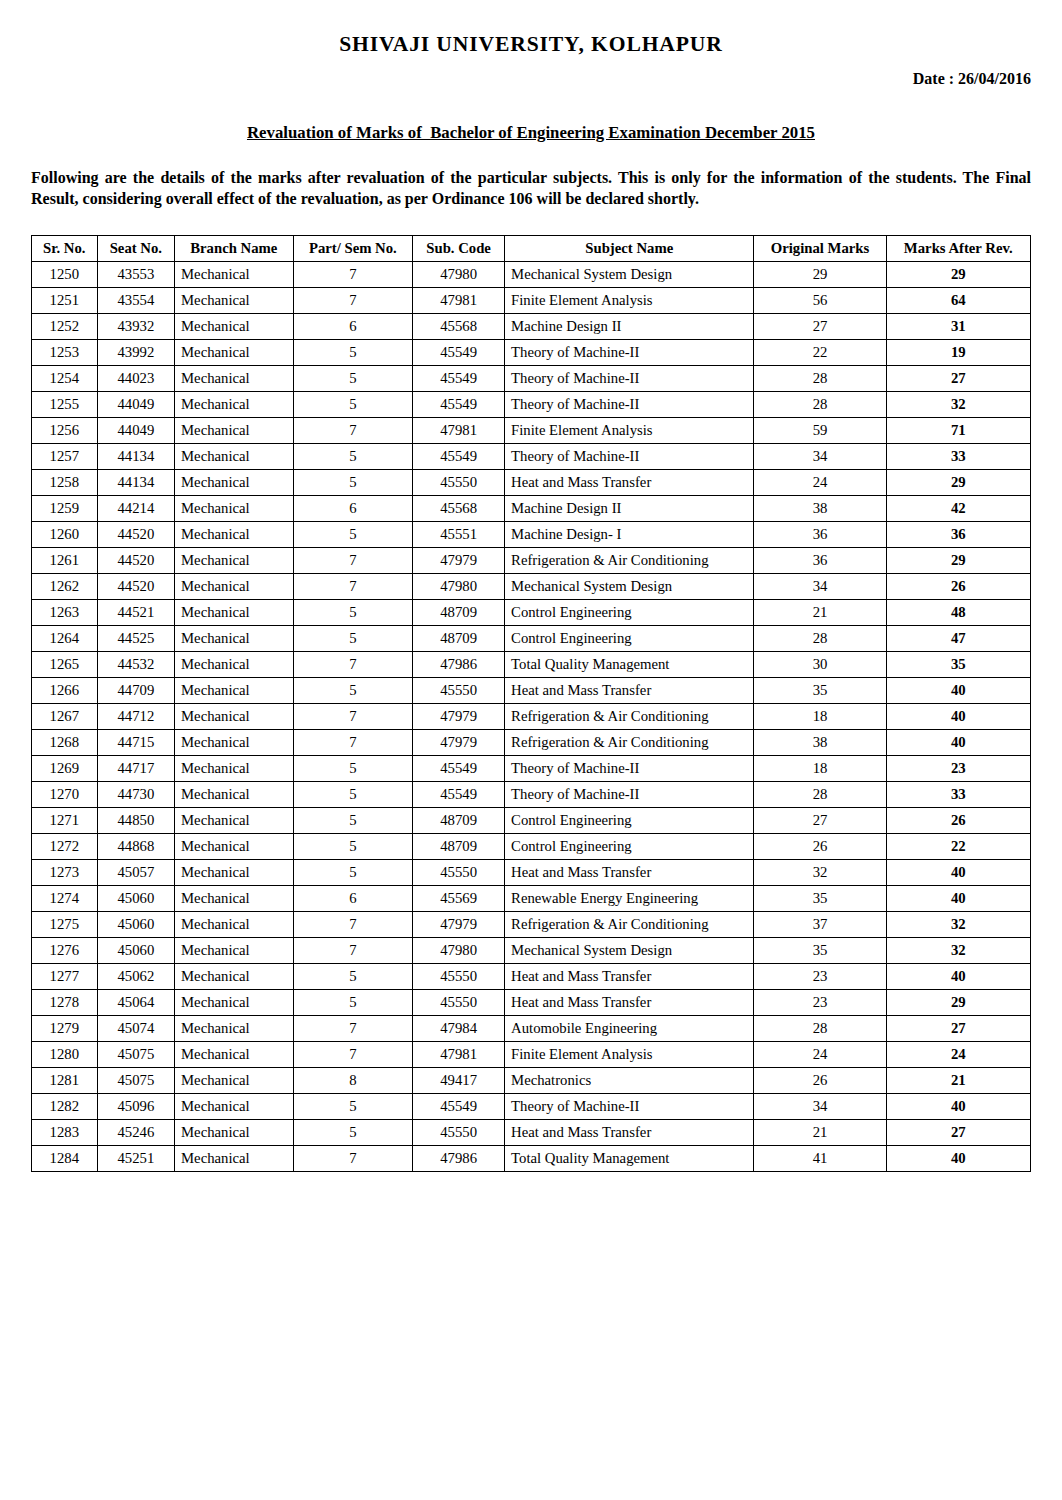SHIVAJI UNIVERSITY, KOLHAPUR
Date : 26/04/2016
Revaluation of Marks of Bachelor of Engineering Examination December 2015
Following are the details of the marks after revaluation of the particular subjects. This is only for the information of the students. The Final Result, considering overall effect of the revaluation, as per Ordinance 106 will be declared shortly.
Revaluation results list
| Sr. No. | Seat No. | Branch Name | Part/ Sem No. | Sub. Code | Subject Name | Original Marks | Marks After Rev. |
| --- | --- | --- | --- | --- | --- | --- | --- |
| 1250 | 43553 | Mechanical | 7 | 47980 | Mechanical System Design | 29 | 29 |
| 1251 | 43554 | Mechanical | 7 | 47981 | Finite Element Analysis | 56 | 64 |
| 1252 | 43932 | Mechanical | 6 | 45568 | Machine Design II | 27 | 31 |
| 1253 | 43992 | Mechanical | 5 | 45549 | Theory of Machine-II | 22 | 19 |
| 1254 | 44023 | Mechanical | 5 | 45549 | Theory of Machine-II | 28 | 27 |
| 1255 | 44049 | Mechanical | 5 | 45549 | Theory of Machine-II | 28 | 32 |
| 1256 | 44049 | Mechanical | 7 | 47981 | Finite Element Analysis | 59 | 71 |
| 1257 | 44134 | Mechanical | 5 | 45549 | Theory of Machine-II | 34 | 33 |
| 1258 | 44134 | Mechanical | 5 | 45550 | Heat and Mass Transfer | 24 | 29 |
| 1259 | 44214 | Mechanical | 6 | 45568 | Machine Design II | 38 | 42 |
| 1260 | 44520 | Mechanical | 5 | 45551 | Machine Design- I | 36 | 36 |
| 1261 | 44520 | Mechanical | 7 | 47979 | Refrigeration & Air Conditioning | 36 | 29 |
| 1262 | 44520 | Mechanical | 7 | 47980 | Mechanical System Design | 34 | 26 |
| 1263 | 44521 | Mechanical | 5 | 48709 | Control Engineering | 21 | 48 |
| 1264 | 44525 | Mechanical | 5 | 48709 | Control Engineering | 28 | 47 |
| 1265 | 44532 | Mechanical | 7 | 47986 | Total Quality Management | 30 | 35 |
| 1266 | 44709 | Mechanical | 5 | 45550 | Heat and Mass Transfer | 35 | 40 |
| 1267 | 44712 | Mechanical | 7 | 47979 | Refrigeration & Air Conditioning | 18 | 40 |
| 1268 | 44715 | Mechanical | 7 | 47979 | Refrigeration & Air Conditioning | 38 | 40 |
| 1269 | 44717 | Mechanical | 5 | 45549 | Theory of Machine-II | 18 | 23 |
| 1270 | 44730 | Mechanical | 5 | 45549 | Theory of Machine-II | 28 | 33 |
| 1271 | 44850 | Mechanical | 5 | 48709 | Control Engineering | 27 | 26 |
| 1272 | 44868 | Mechanical | 5 | 48709 | Control Engineering | 26 | 22 |
| 1273 | 45057 | Mechanical | 5 | 45550 | Heat and Mass Transfer | 32 | 40 |
| 1274 | 45060 | Mechanical | 6 | 45569 | Renewable Energy Engineering | 35 | 40 |
| 1275 | 45060 | Mechanical | 7 | 47979 | Refrigeration & Air Conditioning | 37 | 32 |
| 1276 | 45060 | Mechanical | 7 | 47980 | Mechanical System Design | 35 | 32 |
| 1277 | 45062 | Mechanical | 5 | 45550 | Heat and Mass Transfer | 23 | 40 |
| 1278 | 45064 | Mechanical | 5 | 45550 | Heat and Mass Transfer | 23 | 29 |
| 1279 | 45074 | Mechanical | 7 | 47984 | Automobile Engineering | 28 | 27 |
| 1280 | 45075 | Mechanical | 7 | 47981 | Finite Element Analysis | 24 | 24 |
| 1281 | 45075 | Mechanical | 8 | 49417 | Mechatronics | 26 | 21 |
| 1282 | 45096 | Mechanical | 5 | 45549 | Theory of Machine-II | 34 | 40 |
| 1283 | 45246 | Mechanical | 5 | 45550 | Heat and Mass Transfer | 21 | 27 |
| 1284 | 45251 | Mechanical | 7 | 47986 | Total Quality Management | 41 | 40 |